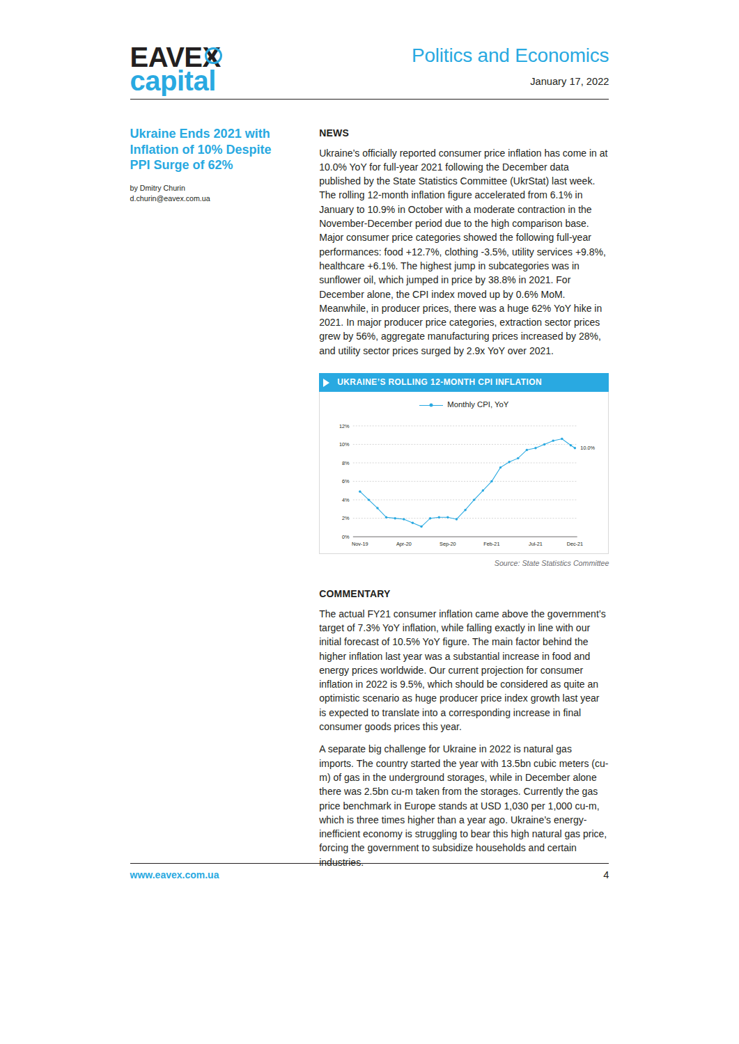EAVEX capital
Politics and Economics
January 17, 2022
Ukraine Ends 2021 with Inflation of 10% Despite PPI Surge of 62%
by Dmitry Churin
d.churin@eavex.com.ua
NEWS
Ukraine’s officially reported consumer price inflation has come in at 10.0% YoY for full-year 2021 following the December data published by the State Statistics Committee (UkrStat) last week. The rolling 12-month inflation figure accelerated from 6.1% in January to 10.9% in October with a moderate contraction in the November-December period due to the high comparison base. Major consumer price categories showed the following full-year performances: food +12.7%, clothing -3.5%, utility services +9.8%, healthcare +6.1%. The highest jump in subcategories was in sunflower oil, which jumped in price by 38.8% in 2021. For December alone, the CPI index moved up by 0.6% MoM. Meanwhile, in producer prices, there was a huge 62% YoY hike in 2021. In major producer price categories, extraction sector prices grew by 56%, aggregate manufacturing prices increased by 28%, and utility sector prices surged by 2.9x YoY over 2021.
UKRAINE’S ROLLING 12-MONTH CPI INFLATION
Monthly CPI, YoY
12% 10% 8% 6% 4% 2% 0% Nov-19 Apr-20 Sep-20 Feb-21 Jul-21 Dec-21 10.0%
Source: State Statistics Committee
COMMENTARY
The actual FY21 consumer inflation came above the government’s target of 7.3% YoY inflation, while falling exactly in line with our initial forecast of 10.5% YoY figure. The main factor behind the higher inflation last year was a substantial increase in food and energy prices worldwide. Our current projection for consumer inflation in 2022 is 9.5%, which should be considered as quite an optimistic scenario as huge producer price index growth last year is expected to translate into a corresponding increase in final consumer goods prices this year.
A separate big challenge for Ukraine in 2022 is natural gas imports. The country started the year with 13.5bn cubic meters (cu-m) of gas in the underground storages, while in December alone there was 2.5bn cu-m taken from the storages. Currently the gas price benchmark in Europe stands at USD 1,030 per 1,000 cu-m, which is three times higher than a year ago. Ukraine’s energy-inefficient economy is struggling to bear this high natural gas price, forcing the government to subsidize households and certain industries.
www.eavex.com.ua
4